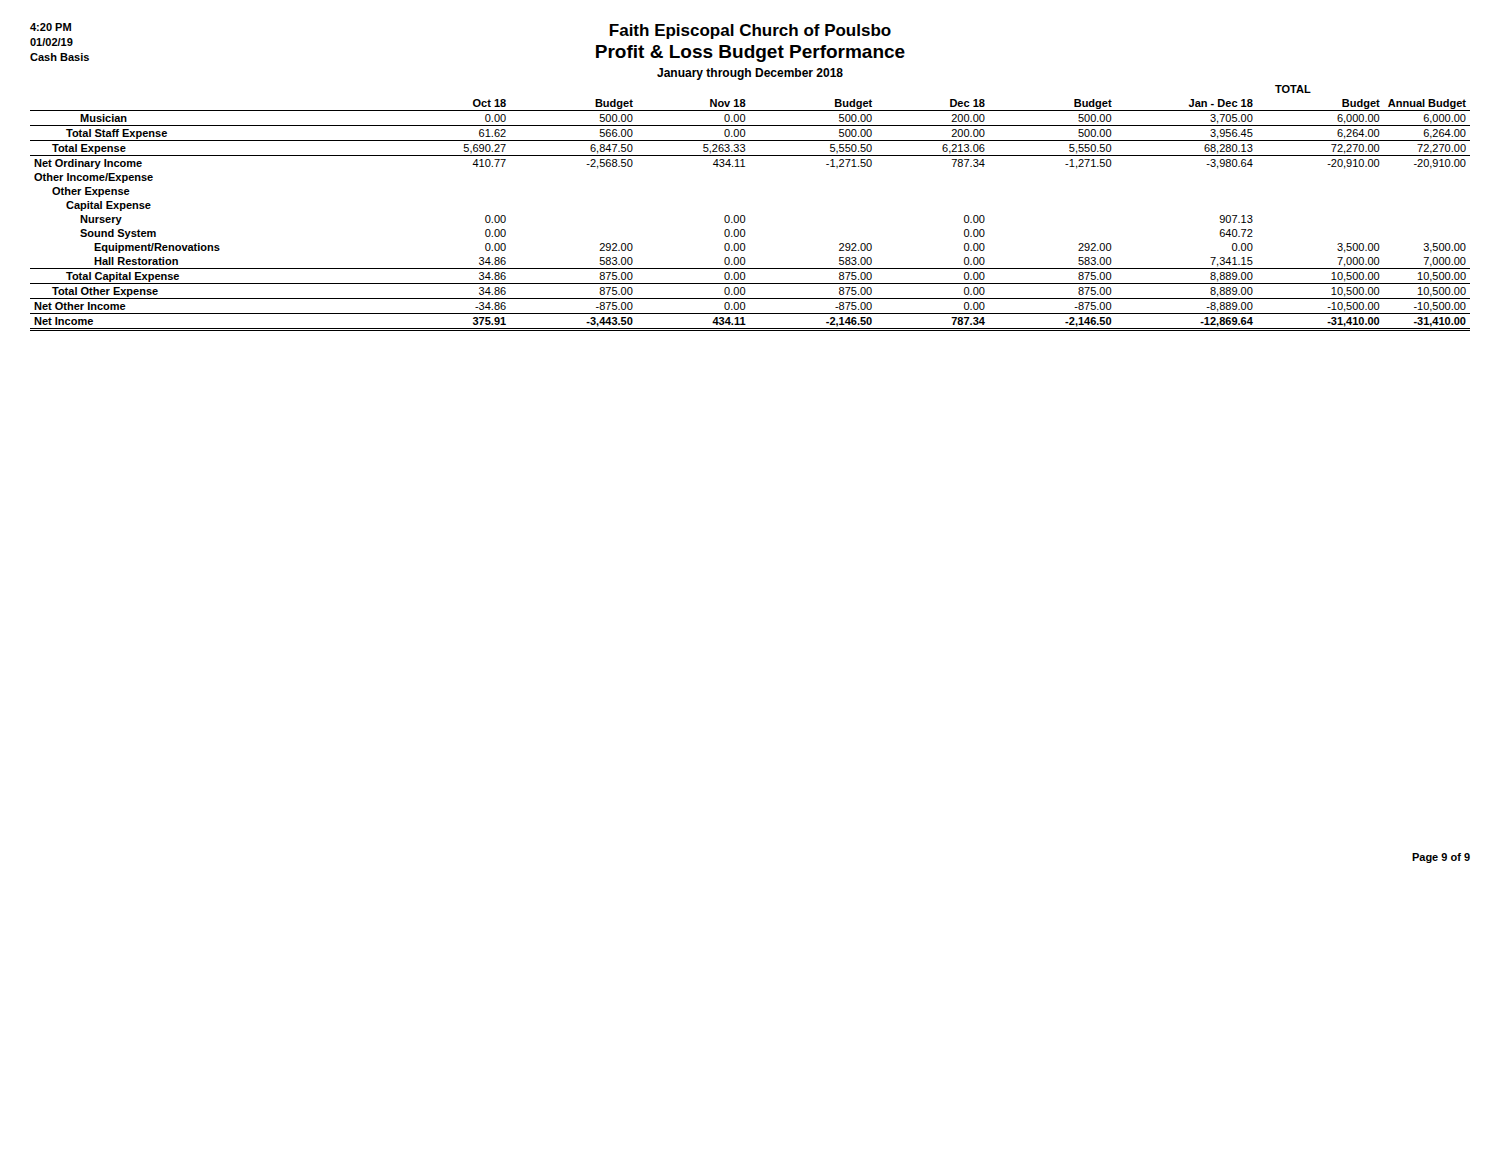4:20 PM
01/02/19
Cash Basis
Faith Episcopal Church of Poulsbo
Profit & Loss Budget Performance
January through December 2018
| | TOTAL |
| | Oct 18 | Budget | Nov 18 | Budget | Dec 18 | Budget | Jan - Dec 18 | Budget | Annual Budget |
| Musician | 0.00 | 500.00 | 0.00 | 500.00 | 200.00 | 500.00 | 3,705.00 | 6,000.00 | 6,000.00 |
| Total Staff Expense | 61.62 | 566.00 | 0.00 | 500.00 | 200.00 | 500.00 | 3,956.45 | 6,264.00 | 6,264.00 |
| Total Expense | 5,690.27 | 6,847.50 | 5,263.33 | 5,550.50 | 6,213.06 | 5,550.50 | 68,280.13 | 72,270.00 | 72,270.00 |
| Net Ordinary Income | 410.77 | -2,568.50 | 434.11 | -1,271.50 | 787.34 | -1,271.50 | -3,980.64 | -20,910.00 | -20,910.00 |
| Other Income/Expense | |
| Other Expense | |
| Capital Expense | |
| Nursery | 0.00 | | 0.00 | | 0.00 | | 907.13 | | |
| Sound System | 0.00 | | 0.00 | | 0.00 | | 640.72 | | |
| Equipment/Renovations | 0.00 | 292.00 | 0.00 | 292.00 | 0.00 | 292.00 | 0.00 | 3,500.00 | 3,500.00 |
| Hall Restoration | 34.86 | 583.00 | 0.00 | 583.00 | 0.00 | 583.00 | 7,341.15 | 7,000.00 | 7,000.00 |
| Total Capital Expense | 34.86 | 875.00 | 0.00 | 875.00 | 0.00 | 875.00 | 8,889.00 | 10,500.00 | 10,500.00 |
| Total Other Expense | 34.86 | 875.00 | 0.00 | 875.00 | 0.00 | 875.00 | 8,889.00 | 10,500.00 | 10,500.00 |
| Net Other Income | -34.86 | -875.00 | 0.00 | -875.00 | 0.00 | -875.00 | -8,889.00 | -10,500.00 | -10,500.00 |
| Net Income | 375.91 | -3,443.50 | 434.11 | -2,146.50 | 787.34 | -2,146.50 | -12,869.64 | -31,410.00 | -31,410.00 |
Page 9 of 9